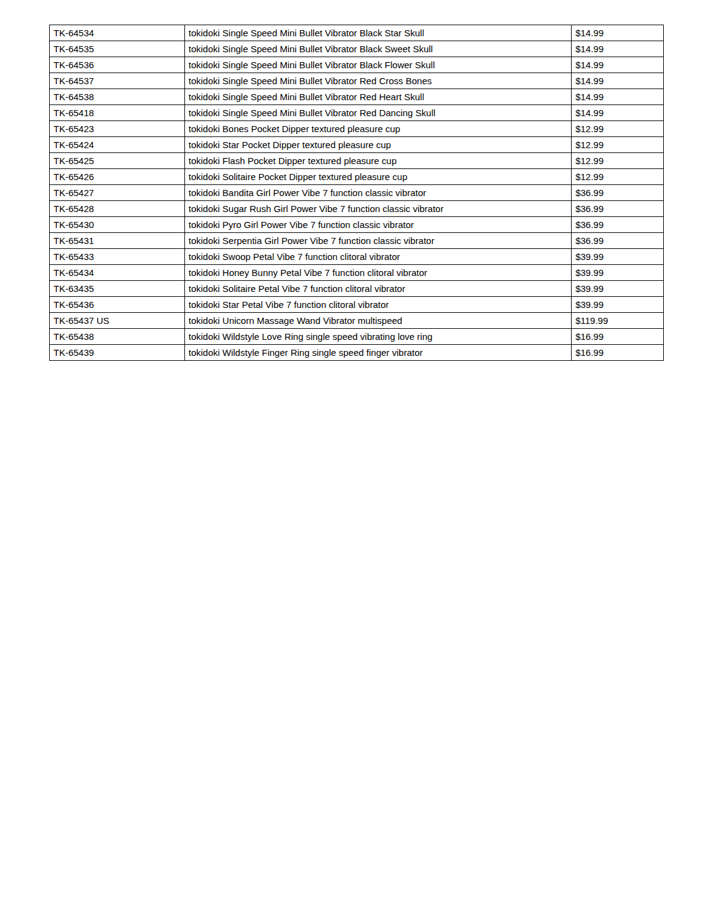| TK-64534 | tokidoki Single Speed Mini Bullet Vibrator Black Star Skull | $14.99 |
| TK-64535 | tokidoki Single Speed Mini Bullet Vibrator Black Sweet Skull | $14.99 |
| TK-64536 | tokidoki Single Speed Mini Bullet Vibrator Black Flower Skull | $14.99 |
| TK-64537 | tokidoki Single Speed Mini Bullet Vibrator Red Cross Bones | $14.99 |
| TK-64538 | tokidoki Single Speed Mini Bullet Vibrator Red Heart Skull | $14.99 |
| TK-65418 | tokidoki Single Speed Mini Bullet Vibrator Red Dancing Skull | $14.99 |
| TK-65423 | tokidoki Bones Pocket Dipper textured pleasure cup | $12.99 |
| TK-65424 | tokidoki Star Pocket Dipper textured pleasure cup | $12.99 |
| TK-65425 | tokidoki Flash Pocket Dipper textured pleasure cup | $12.99 |
| TK-65426 | tokidoki Solitaire Pocket Dipper textured pleasure cup | $12.99 |
| TK-65427 | tokidoki Bandita Girl Power Vibe 7 function classic vibrator | $36.99 |
| TK-65428 | tokidoki Sugar Rush Girl Power Vibe 7 function classic vibrator | $36.99 |
| TK-65430 | tokidoki Pyro Girl Power Vibe 7 function classic vibrator | $36.99 |
| TK-65431 | tokidoki Serpentia Girl Power Vibe 7 function classic vibrator | $36.99 |
| TK-65433 | tokidoki Swoop Petal Vibe 7 function clitoral vibrator | $39.99 |
| TK-65434 | tokidoki Honey Bunny Petal Vibe 7 function clitoral vibrator | $39.99 |
| TK-63435 | tokidoki Solitaire Petal Vibe 7 function clitoral vibrator | $39.99 |
| TK-65436 | tokidoki Star Petal Vibe 7 function clitoral vibrator | $39.99 |
| TK-65437 US | tokidoki Unicorn Massage Wand Vibrator multispeed | $119.99 |
| TK-65438 | tokidoki Wildstyle Love Ring single speed vibrating love ring | $16.99 |
| TK-65439 | tokidoki Wildstyle Finger Ring single speed finger vibrator | $16.99 |